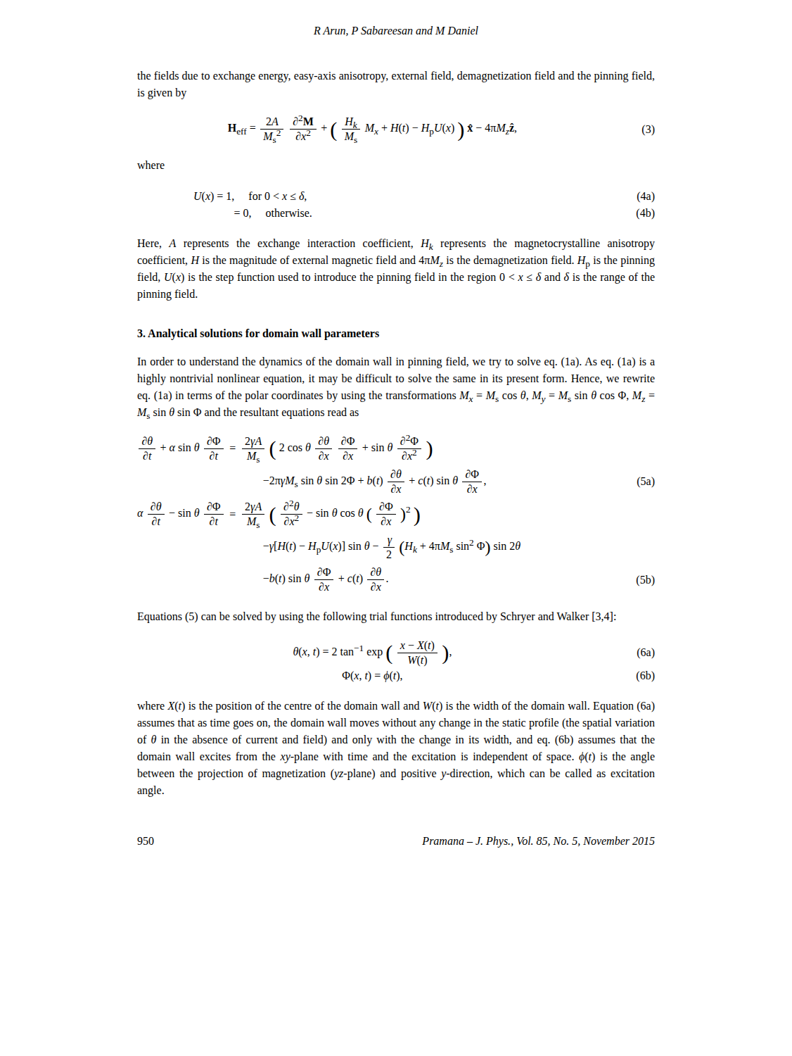R Arun, P Sabareesan and M Daniel
the fields due to exchange energy, easy-axis anisotropy, external field, demagnetization field and the pinning field, is given by
Heff = 2A Ms2 ∂2M∂x2 + ( Hk Ms Mx + H(t) − HpU(x) ) x̂ − 4πMz ẑ,
(3)
where
U(x) = 1, for 0 < x ≤ δ,
(4a)
= 0, otherwise.
(4b)
Here, A represents the exchange interaction coefficient, Hk represents the magnetocrystalline anisotropy coefficient, H is the magnitude of external magnetic field and 4πMz is the demagnetization field. Hp is the pinning field, U(x) is the step function used to introduce the pinning field in the region 0 < x ≤ δ and δ is the range of the pinning field.
3. Analytical solutions for domain wall parameters
In order to understand the dynamics of the domain wall in pinning field, we try to solve eq. (1a). As eq. (1a) is a highly nontrivial nonlinear equation, it may be difficult to solve the same in its present form. Hence, we rewrite eq. (1a) in terms of the polar coordinates by using the transformations Mx = Ms cos θ, My = Ms sin θ cos Φ, Mz = Ms sin θ sin Φ and the resultant equations read as
∂θ∂t + α sin θ ∂Φ∂t
=
2γA Ms ( 2 cos θ ∂θ∂x ∂Φ∂x + sin θ ∂2Φ∂x2 )
−2πγMs sin θ sin 2Φ + b(t) ∂θ∂x + c(t) sin θ ∂Φ∂x,
(5a)
α ∂θ∂t − sin θ ∂Φ∂t
=
2γA Ms ( ∂2θ∂x2 − sin θ cos θ ( ∂Φ∂x )2 )
−γ[H(t) − HpU(x)] sin θ − γ 2 (Hk + 4πMs sin2 Φ) sin 2θ
−b(t) sin θ ∂Φ∂x + c(t) ∂θ∂x.
(5b)
Equations (5) can be solved by using the following trial functions introduced by Schryer and Walker [3,4]:
θ(x, t) = 2 tan−1 exp ( x − X(t) W(t) ),
(6a)
Φ(x, t) = ϕ(t),
(6b)
where X(t) is the position of the centre of the domain wall and W(t) is the width of the domain wall. Equation (6a) assumes that as time goes on, the domain wall moves without any change in the static profile (the spatial variation of θ in the absence of current and field) and only with the change in its width, and eq. (6b) assumes that the domain wall excites from the xy-plane with time and the excitation is independent of space. ϕ(t) is the angle between the projection of magnetization (yz-plane) and positive y-direction, which can be called as excitation angle.
950
Pramana – J. Phys., Vol. 85, No. 5, November 2015